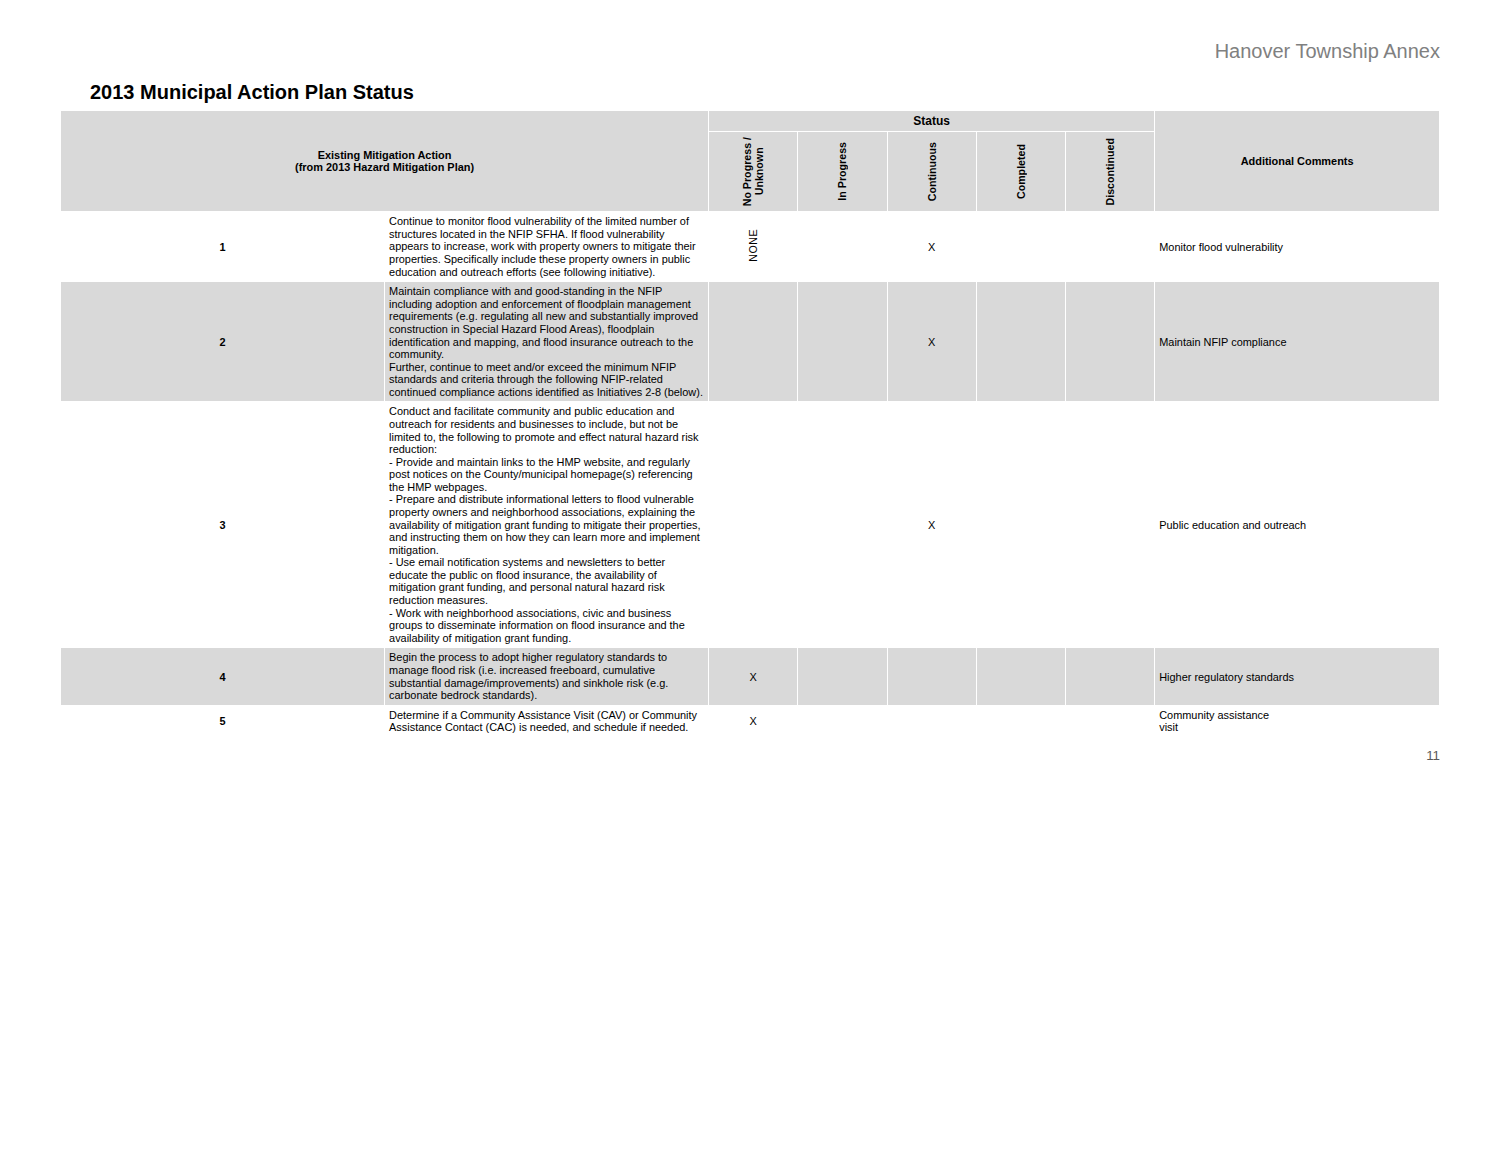Hanover Township Annex
2013 Municipal Action Plan Status
| Existing Mitigation Action (from 2013 Hazard Mitigation Plan) | Status | Additional Comments |
| --- | --- | --- |
| No Progress / Unknown | In Progress | Continuous | Completed | Discontinued |
| 1 | Continue to monitor flood vulnerability of the limited number of structures located in the NFIP SFHA. If flood vulnerability appears to increase, work with property owners to mitigate their properties. Specifically include these property owners in public education and outreach efforts (see following initiative). | NONE | | X | | | Monitor flood vulnerability |
| 2 | Maintain compliance with and good-standing in the NFIP including adoption and enforcement of floodplain management requirements (e.g. regulating all new and substantially improved construction in Special Hazard Flood Areas), floodplain identification and mapping, and flood insurance outreach to the community. Further, continue to meet and/or exceed the minimum NFIP standards and criteria through the following NFIP-related continued compliance actions identified as Initiatives 2-8 (below). | | | X | | | Maintain NFIP compliance |
| 3 | Conduct and facilitate community and public education and outreach for residents and businesses to include, but not be limited to, the following to promote and effect natural hazard risk reduction: - Provide and maintain links to the HMP website, and regularly post notices on the County/municipal homepage(s) referencing the HMP webpages. - Prepare and distribute informational letters to flood vulnerable property owners and neighborhood associations, explaining the availability of mitigation grant funding to mitigate their properties, and instructing them on how they can learn more and implement mitigation. - Use email notification systems and newsletters to better educate the public on flood insurance, the availability of mitigation grant funding, and personal natural hazard risk reduction measures. - Work with neighborhood associations, civic and business groups to disseminate information on flood insurance and the availability of mitigation grant funding. | | | X | | | Public education and outreach |
| 4 | Begin the process to adopt higher regulatory standards to manage flood risk (i.e. increased freeboard, cumulative substantial damage/improvements) and sinkhole risk (e.g. carbonate bedrock standards). | X | | | | | Higher regulatory standards |
| 5 | Determine if a Community Assistance Visit (CAV) or Community Assistance Contact (CAC) is needed, and schedule if needed. | X | | | | | Community assistance visit |
11